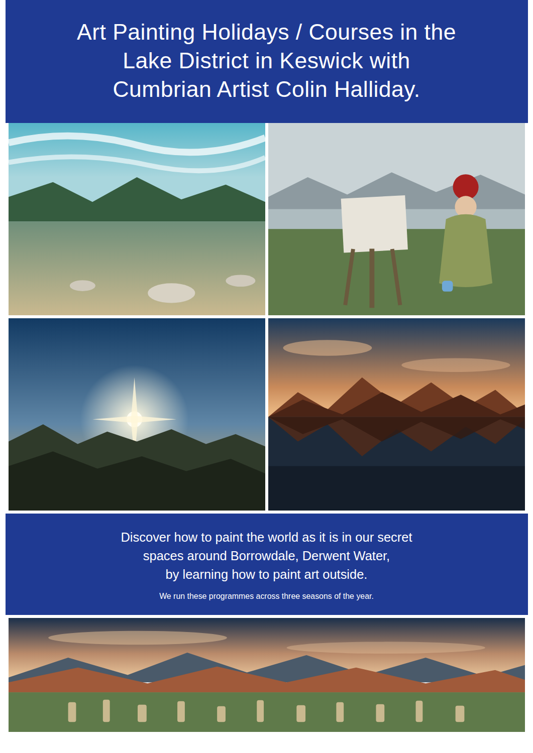Art Painting Holidays / Courses in the
Lake District in Keswick with
Cumbrian Artist Colin Halliday.
Discover how to paint the world as it is in our secret
spaces around Borrowdale, Derwent Water,
by learning how to paint art outside.
We run these programmes across three seasons of the year.